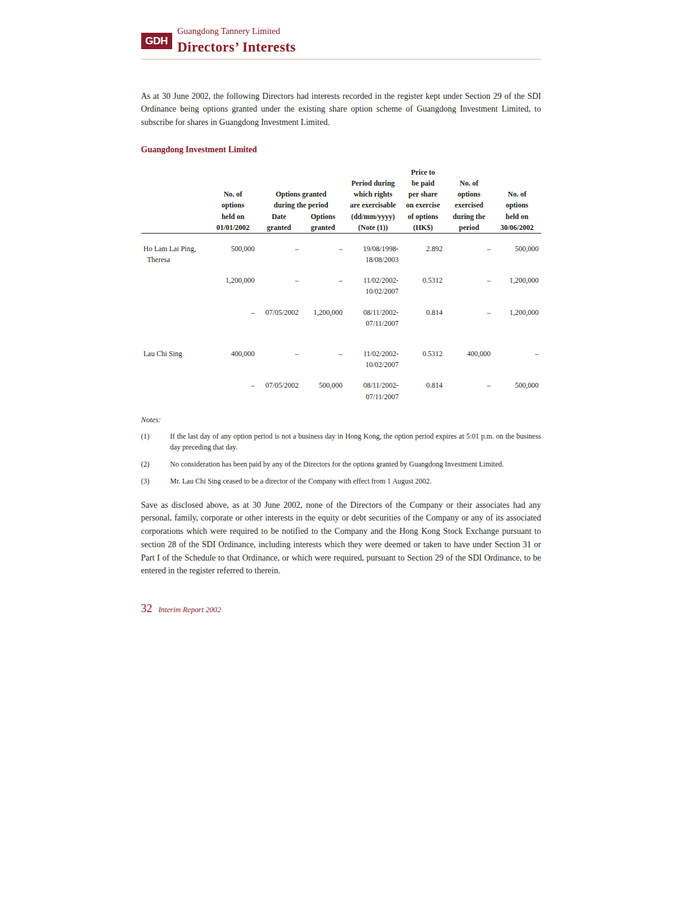GDH
Guangdong Tannery Limited
Directors’ Interests
As at 30 June 2002, the following Directors had interests recorded in the register kept under Section 29 of the SDI Ordinance being options granted under the existing share option scheme of Guangdong Investment Limited, to subscribe for shares in Guangdong Investment Limited.
Guangdong Investment Limited
| | | | | | Price to | | |
| --- | --- | --- | --- | --- | --- | --- | --- |
| | | | | Period during | be paid | No. of | |
| | No. of | Options granted | which rights | per share | options | No. of |
| | options | during the period | are exercisable | on exercise | exercised | options |
| | held on | Date | Options | (dd/mm/yyyy) | of options | during the | held on |
| | 01/01/2002 | granted | granted | (Note (1)) | (HK$) | period | 30/06/2002 |
| Ho Lam Lai Ping, | 500,000 | – | – | 19/08/1998- | 2.892 | – | 500,000 |
| Theresa | | | | 18/08/2003 | | | |
| | 1,200,000 | – | – | 11/02/2002- | 0.5312 | – | 1,200,000 |
| | | | | 10/02/2007 | | | |
| | – | 07/05/2002 | 1,200,000 | 08/11/2002- | 0.814 | – | 1,200,000 |
| | | | | 07/11/2007 | | | |
| Lau Chi Sing | 400,000 | – | – | 11/02/2002- | 0.5312 | 400,000 | – |
| | | | | 10/02/2007 | | | |
| | – | 07/05/2002 | 500,000 | 08/11/2002- | 0.814 | – | 500,000 |
| | | | | 07/11/2007 | | | |
Notes:
If the last day of any option period is not a business day in Hong Kong, the option period expires at 5:01 p.m. on the business day preceding that day.
No consideration has been paid by any of the Directors for the options granted by Guangdong Investment Limited.
Mr. Lau Chi Sing ceased to be a director of the Company with effect from 1 August 2002.
Save as disclosed above, as at 30 June 2002, none of the Directors of the Company or their associates had any personal, family, corporate or other interests in the equity or debt securities of the Company or any of its associated corporations which were required to be notified to the Company and the Hong Kong Stock Exchange pursuant to section 28 of the SDI Ordinance, including interests which they were deemed or taken to have under Section 31 or Part I of the Schedule to that Ordinance, or which were required, pursuant to Section 29 of the SDI Ordinance, to be entered in the register referred to therein.
32 Interim Report 2002